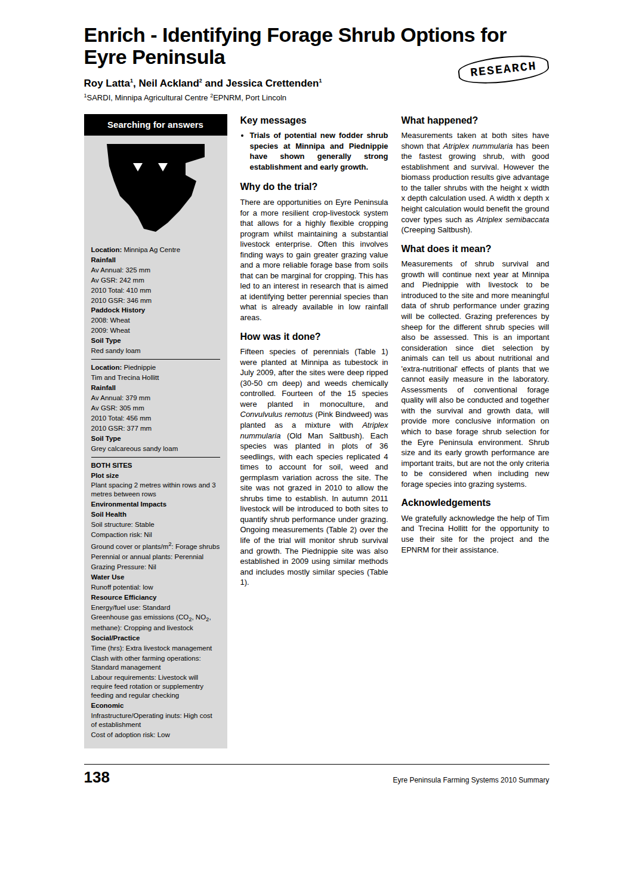Enrich - Identifying Forage Shrub Options for Eyre Peninsula
Roy Latta1, Neil Ackland2 and Jessica Crettenden1
1SARDI, Minnipa Agricultural Centre 2EPNRM, Port Lincoln
RESEARCH
Searching for answers
Location: Minnipa Ag Centre
Rainfall
Av Annual: 325 mm
Av GSR: 242 mm
2010 Total: 410 mm
2010 GSR: 346 mm
Paddock History
2008: Wheat
2009: Wheat
Soil Type
Red sandy loam
Location: Piednippie
Tim and Trecina Hollitt
Rainfall
Av Annual: 379 mm
Av GSR: 305 mm
2010 Total: 456 mm
2010 GSR: 377 mm
Soil Type
Grey calcareous sandy loam
BOTH SITES
Plot size
Plant spacing 2 metres within rows and 3 metres between rows
Environmental Impacts
Soil Health
Soil structure: Stable
Compaction risk: Nil
Ground cover or plants/m2: Forage shrubs
Perennial or annual plants: Perennial
Grazing Pressure: Nil
Water Use
Runoff potential: low
Resource Efficiancy
Energy/fuel use: Standard
Greenhouse gas emissions (CO2, NO2, methane): Cropping and livestock
Social/Practice
Time (hrs): Extra livestock management
Clash with other farming operations: Standard management
Labour requirements: Livestock will require feed rotation or supplementry feeding and regular checking
Economic
Infrastructure/Operating inuts: High cost of establishment
Cost of adoption risk: Low
Key messages
Trials of potential new fodder shrub species at Minnipa and Piednippie have shown generally strong establishment and early growth.
Why do the trial?
There are opportunities on Eyre Peninsula for a more resilient crop-livestock system that allows for a highly flexible cropping program whilst maintaining a substantial livestock enterprise. Often this involves finding ways to gain greater grazing value and a more reliable forage base from soils that can be marginal for cropping. This has led to an interest in research that is aimed at identifying better perennial species than what is already available in low rainfall areas.
How was it done?
Fifteen species of perennials (Table 1) were planted at Minnipa as tubestock in July 2009, after the sites were deep ripped (30-50 cm deep) and weeds chemically controlled. Fourteen of the 15 species were planted in monoculture, and Convulvulus remotus (Pink Bindweed) was planted as a mixture with Atriplex nummularia (Old Man Saltbush). Each species was planted in plots of 36 seedlings, with each species replicated 4 times to account for soil, weed and germplasm variation across the site. The site was not grazed in 2010 to allow the shrubs time to establish. In autumn 2011 livestock will be introduced to both sites to quantify shrub performance under grazing. Ongoing measurements (Table 2) over the life of the trial will monitor shrub survival and growth. The Piednippie site was also established in 2009 using similar methods and includes mostly similar species (Table 1).
What happened?
Measurements taken at both sites have shown that Atriplex nummularia has been the fastest growing shrub, with good establishment and survival. However the biomass production results give advantage to the taller shrubs with the height x width x depth calculation used. A width x depth x height calculation would benefit the ground cover types such as Atriplex semibaccata (Creeping Saltbush).
What does it mean?
Measurements of shrub survival and growth will continue next year at Minnipa and Piednippie with livestock to be introduced to the site and more meaningful data of shrub performance under grazing will be collected. Grazing preferences by sheep for the different shrub species will also be assessed. This is an important consideration since diet selection by animals can tell us about nutritional and 'extra-nutritional' effects of plants that we cannot easily measure in the laboratory. Assessments of conventional forage quality will also be conducted and together with the survival and growth data, will provide more conclusive information on which to base forage shrub selection for the Eyre Peninsula environment. Shrub size and its early growth performance are important traits, but are not the only criteria to be considered when including new forage species into grazing systems.
Acknowledgements
We gratefully acknowledge the help of Tim and Trecina Hollitt for the opportunity to use their site for the project and the EPNRM for their assistance.
138
Eyre Peninsula Farming Systems 2010 Summary